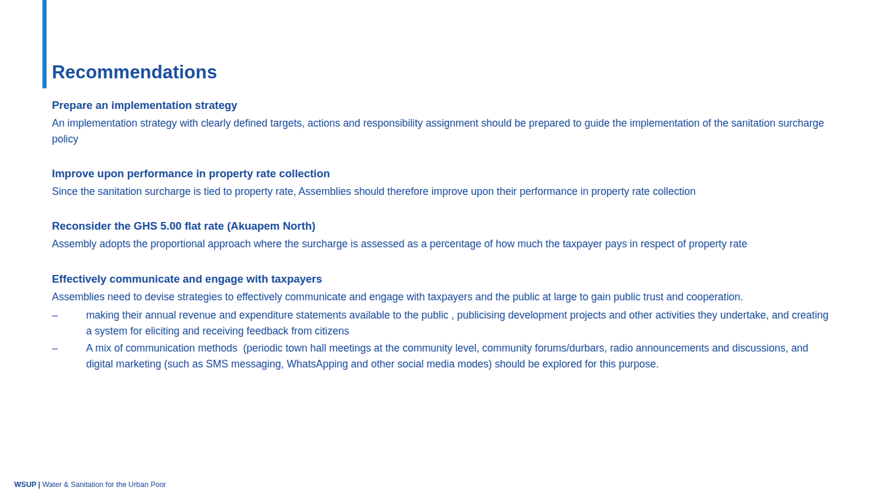Recommendations
Prepare an implementation strategy
An implementation strategy with clearly defined targets, actions and responsibility assignment should be prepared to guide the implementation of the sanitation surcharge policy
Improve upon performance in property rate collection
Since the sanitation surcharge is tied to property rate, Assemblies should therefore improve upon their performance in property rate collection
Reconsider the GHS 5.00 flat rate (Akuapem North)
Assembly adopts the proportional approach where the surcharge is assessed as a percentage of how much the taxpayer pays in respect of property rate
Effectively communicate and engage with taxpayers
Assemblies need to devise strategies to effectively communicate and engage with taxpayers and the public at large to gain public trust and cooperation.
making their annual revenue and expenditure statements available to the public , publicising development projects and other activities they undertake, and creating a system for eliciting and receiving feedback from citizens
A mix of communication methods (periodic town hall meetings at the community level, community forums/durbars, radio announcements and discussions, and digital marketing (such as SMS messaging, WhatsApping and other social media modes) should be explored for this purpose.
WSUP | Water & Sanitation for the Urban Poor